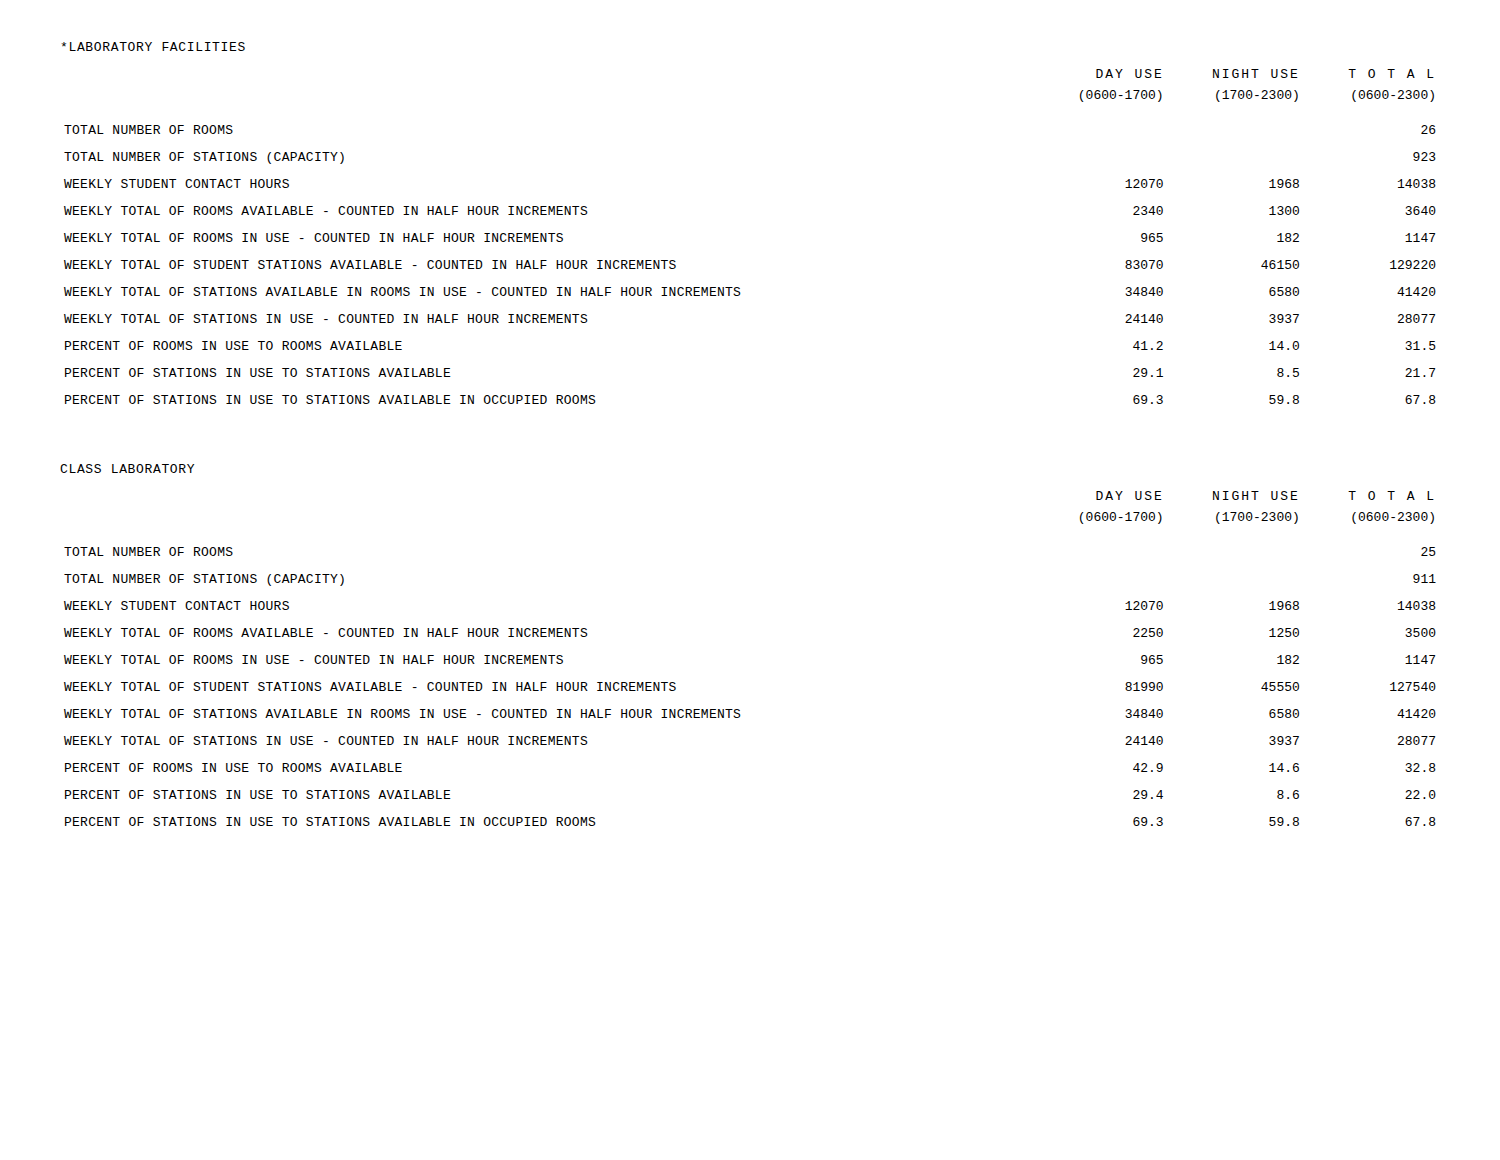*LABORATORY FACILITIES
| | DAY USE | NIGHT USE | T O T A L |
| --- | --- | --- | --- |
| | (0600-1700) | (1700-2300) | (0600-2300) |
| TOTAL NUMBER OF ROOMS | | | 26 |
| TOTAL NUMBER OF STATIONS (CAPACITY) | | | 923 |
| WEEKLY STUDENT CONTACT HOURS | 12070 | 1968 | 14038 |
| WEEKLY TOTAL OF ROOMS AVAILABLE - COUNTED IN HALF HOUR INCREMENTS | 2340 | 1300 | 3640 |
| WEEKLY TOTAL OF ROOMS IN USE - COUNTED IN HALF HOUR INCREMENTS | 965 | 182 | 1147 |
| WEEKLY TOTAL OF STUDENT STATIONS AVAILABLE - COUNTED IN HALF HOUR INCREMENTS | 83070 | 46150 | 129220 |
| WEEKLY TOTAL OF STATIONS AVAILABLE IN ROOMS IN USE - COUNTED IN HALF HOUR INCREMENTS | 34840 | 6580 | 41420 |
| WEEKLY TOTAL OF STATIONS IN USE - COUNTED IN HALF HOUR INCREMENTS | 24140 | 3937 | 28077 |
| PERCENT OF ROOMS IN USE TO ROOMS AVAILABLE | 41.2 | 14.0 | 31.5 |
| PERCENT OF STATIONS IN USE TO STATIONS AVAILABLE | 29.1 | 8.5 | 21.7 |
| PERCENT OF STATIONS IN USE TO STATIONS AVAILABLE IN OCCUPIED ROOMS | 69.3 | 59.8 | 67.8 |
CLASS LABORATORY
| | DAY USE | NIGHT USE | T O T A L |
| --- | --- | --- | --- |
| | (0600-1700) | (1700-2300) | (0600-2300) |
| TOTAL NUMBER OF ROOMS | | | 25 |
| TOTAL NUMBER OF STATIONS (CAPACITY) | | | 911 |
| WEEKLY STUDENT CONTACT HOURS | 12070 | 1968 | 14038 |
| WEEKLY TOTAL OF ROOMS AVAILABLE - COUNTED IN HALF HOUR INCREMENTS | 2250 | 1250 | 3500 |
| WEEKLY TOTAL OF ROOMS IN USE - COUNTED IN HALF HOUR INCREMENTS | 965 | 182 | 1147 |
| WEEKLY TOTAL OF STUDENT STATIONS AVAILABLE - COUNTED IN HALF HOUR INCREMENTS | 81990 | 45550 | 127540 |
| WEEKLY TOTAL OF STATIONS AVAILABLE IN ROOMS IN USE - COUNTED IN HALF HOUR INCREMENTS | 34840 | 6580 | 41420 |
| WEEKLY TOTAL OF STATIONS IN USE - COUNTED IN HALF HOUR INCREMENTS | 24140 | 3937 | 28077 |
| PERCENT OF ROOMS IN USE TO ROOMS AVAILABLE | 42.9 | 14.6 | 32.8 |
| PERCENT OF STATIONS IN USE TO STATIONS AVAILABLE | 29.4 | 8.6 | 22.0 |
| PERCENT OF STATIONS IN USE TO STATIONS AVAILABLE IN OCCUPIED ROOMS | 69.3 | 59.8 | 67.8 |